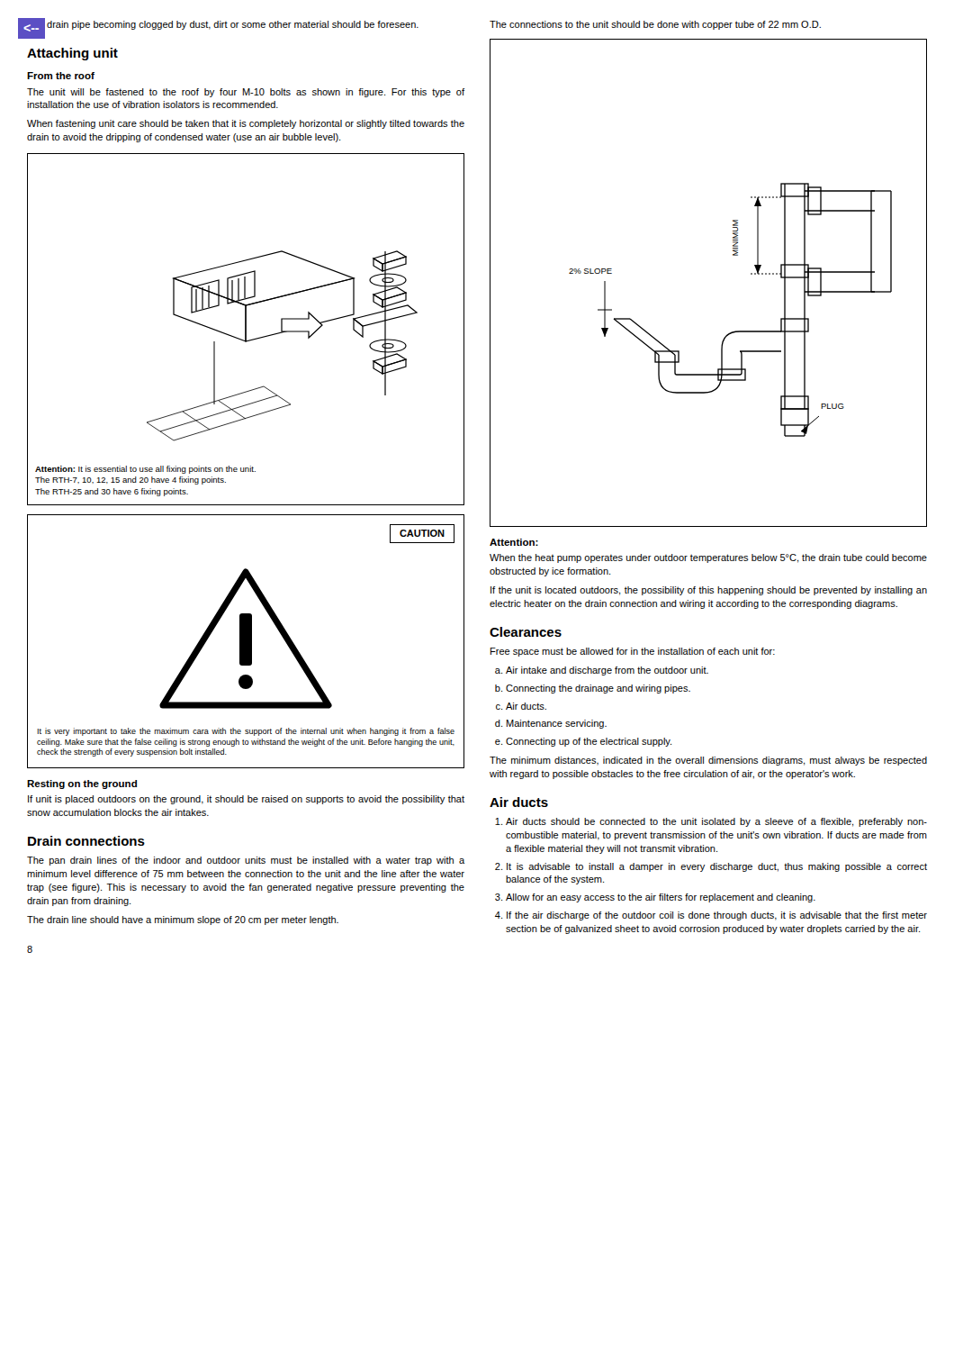<--
The drain pipe becoming clogged by dust, dirt or some other material should be foreseen.
Attaching unit
From the roof
The unit will be fastened to the roof by four M-10 bolts as shown in figure. For this type of installation the use of vibration isolators is recommended.
When fastening unit care should be taken that it is completely horizontal or slightly tilted towards the drain to avoid the dripping of condensed water (use an air bubble level).
Attention: It is essential to use all fixing points on the unit.
The RTH-7, 10, 12, 15 and 20 have 4 fixing points.
The RTH-25 and 30 have 6 fixing points.
CAUTION
It is very important to take the maximum cara with the support of the internal unit when hanging it from a false ceiling. Make sure that the false ceiling is strong enough to withstand the weight of the unit. Before hanging the unit, check the strength of every suspension bolt installed.
Resting on the ground
If unit is placed outdoors on the ground, it should be raised on supports to avoid the possibility that snow accumulation blocks the air intakes.
Drain connections
The pan drain lines of the indoor and outdoor units must be installed with a water trap with a minimum level difference of 75 mm between the connection to the unit and the line after the water trap (see figure). This is necessary to avoid the fan generated negative pressure preventing the drain pan from draining.
The drain line should have a minimum slope of 20 cm per meter length.
8
The connections to the unit should be done with copper tube of 22 mm O.D.
75 mm MINIMUM 2% SLOPE PLUG
Attention:
When the heat pump operates under outdoor temperatures below 5°C, the drain tube could become obstructed by ice formation.
If the unit is located outdoors, the possibility of this happening should be prevented by installing an electric heater on the drain connection and wiring it according to the corresponding diagrams.
Clearances
Free space must be allowed for in the installation of each unit for:
Air intake and discharge from the outdoor unit.
Connecting the drainage and wiring pipes.
Air ducts.
Maintenance servicing.
Connecting up of the electrical supply.
The minimum distances, indicated in the overall dimensions diagrams, must always be respected with regard to possible obstacles to the free circulation of air, or the operator's work.
Air ducts
Air ducts should be connected to the unit isolated by a sleeve of a flexible, preferably non-combustible material, to prevent transmission of the unit's own vibration. If ducts are made from a flexible material they will not transmit vibration.
It is advisable to install a damper in every discharge duct, thus making possible a correct balance of the system.
Allow for an easy access to the air filters for replacement and cleaning.
If the air discharge of the outdoor coil is done through ducts, it is advisable that the first meter section be of galvanized sheet to avoid corrosion produced by water droplets carried by the air.